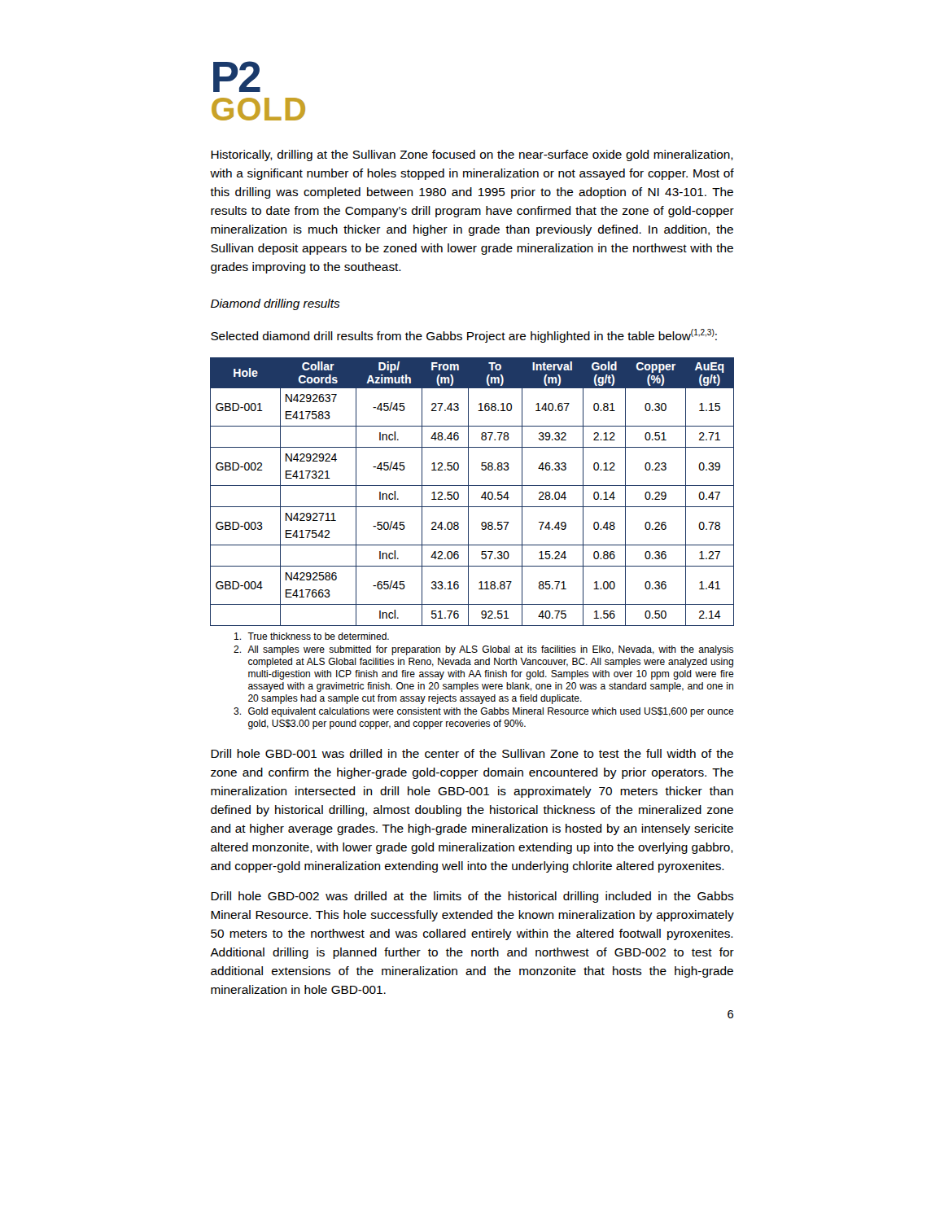P2 GOLD
Historically, drilling at the Sullivan Zone focused on the near-surface oxide gold mineralization, with a significant number of holes stopped in mineralization or not assayed for copper. Most of this drilling was completed between 1980 and 1995 prior to the adoption of NI 43-101. The results to date from the Company’s drill program have confirmed that the zone of gold-copper mineralization is much thicker and higher in grade than previously defined. In addition, the Sullivan deposit appears to be zoned with lower grade mineralization in the northwest with the grades improving to the southeast.
Diamond drilling results
Selected diamond drill results from the Gabbs Project are highlighted in the table below(1,2,3):
| Hole | Collar Coords | Dip/ Azimuth | From (m) | To (m) | Interval (m) | Gold (g/t) | Copper (%) | AuEq (g/t) |
| --- | --- | --- | --- | --- | --- | --- | --- | --- |
| GBD-001 | N4292637 E417583 | -45/45 | 27.43 | 168.10 | 140.67 | 0.81 | 0.30 | 1.15 |
| | | Incl. | 48.46 | 87.78 | 39.32 | 2.12 | 0.51 | 2.71 |
| GBD-002 | N4292924 E417321 | -45/45 | 12.50 | 58.83 | 46.33 | 0.12 | 0.23 | 0.39 |
| | | Incl. | 12.50 | 40.54 | 28.04 | 0.14 | 0.29 | 0.47 |
| GBD-003 | N4292711 E417542 | -50/45 | 24.08 | 98.57 | 74.49 | 0.48 | 0.26 | 0.78 |
| | | Incl. | 42.06 | 57.30 | 15.24 | 0.86 | 0.36 | 1.27 |
| GBD-004 | N4292586 E417663 | -65/45 | 33.16 | 118.87 | 85.71 | 1.00 | 0.36 | 1.41 |
| | | Incl. | 51.76 | 92.51 | 40.75 | 1.56 | 0.50 | 2.14 |
True thickness to be determined.
All samples were submitted for preparation by ALS Global at its facilities in Elko, Nevada, with the analysis completed at ALS Global facilities in Reno, Nevada and North Vancouver, BC. All samples were analyzed using multi-digestion with ICP finish and fire assay with AA finish for gold. Samples with over 10 ppm gold were fire assayed with a gravimetric finish. One in 20 samples were blank, one in 20 was a standard sample, and one in 20 samples had a sample cut from assay rejects assayed as a field duplicate.
Gold equivalent calculations were consistent with the Gabbs Mineral Resource which used US$1,600 per ounce gold, US$3.00 per pound copper, and copper recoveries of 90%.
Drill hole GBD-001 was drilled in the center of the Sullivan Zone to test the full width of the zone and confirm the higher-grade gold-copper domain encountered by prior operators. The mineralization intersected in drill hole GBD-001 is approximately 70 meters thicker than defined by historical drilling, almost doubling the historical thickness of the mineralized zone and at higher average grades. The high-grade mineralization is hosted by an intensely sericite altered monzonite, with lower grade gold mineralization extending up into the overlying gabbro, and copper-gold mineralization extending well into the underlying chlorite altered pyroxenites.
Drill hole GBD-002 was drilled at the limits of the historical drilling included in the Gabbs Mineral Resource. This hole successfully extended the known mineralization by approximately 50 meters to the northwest and was collared entirely within the altered footwall pyroxenites. Additional drilling is planned further to the north and northwest of GBD-002 to test for additional extensions of the mineralization and the monzonite that hosts the high-grade mineralization in hole GBD-001.
6